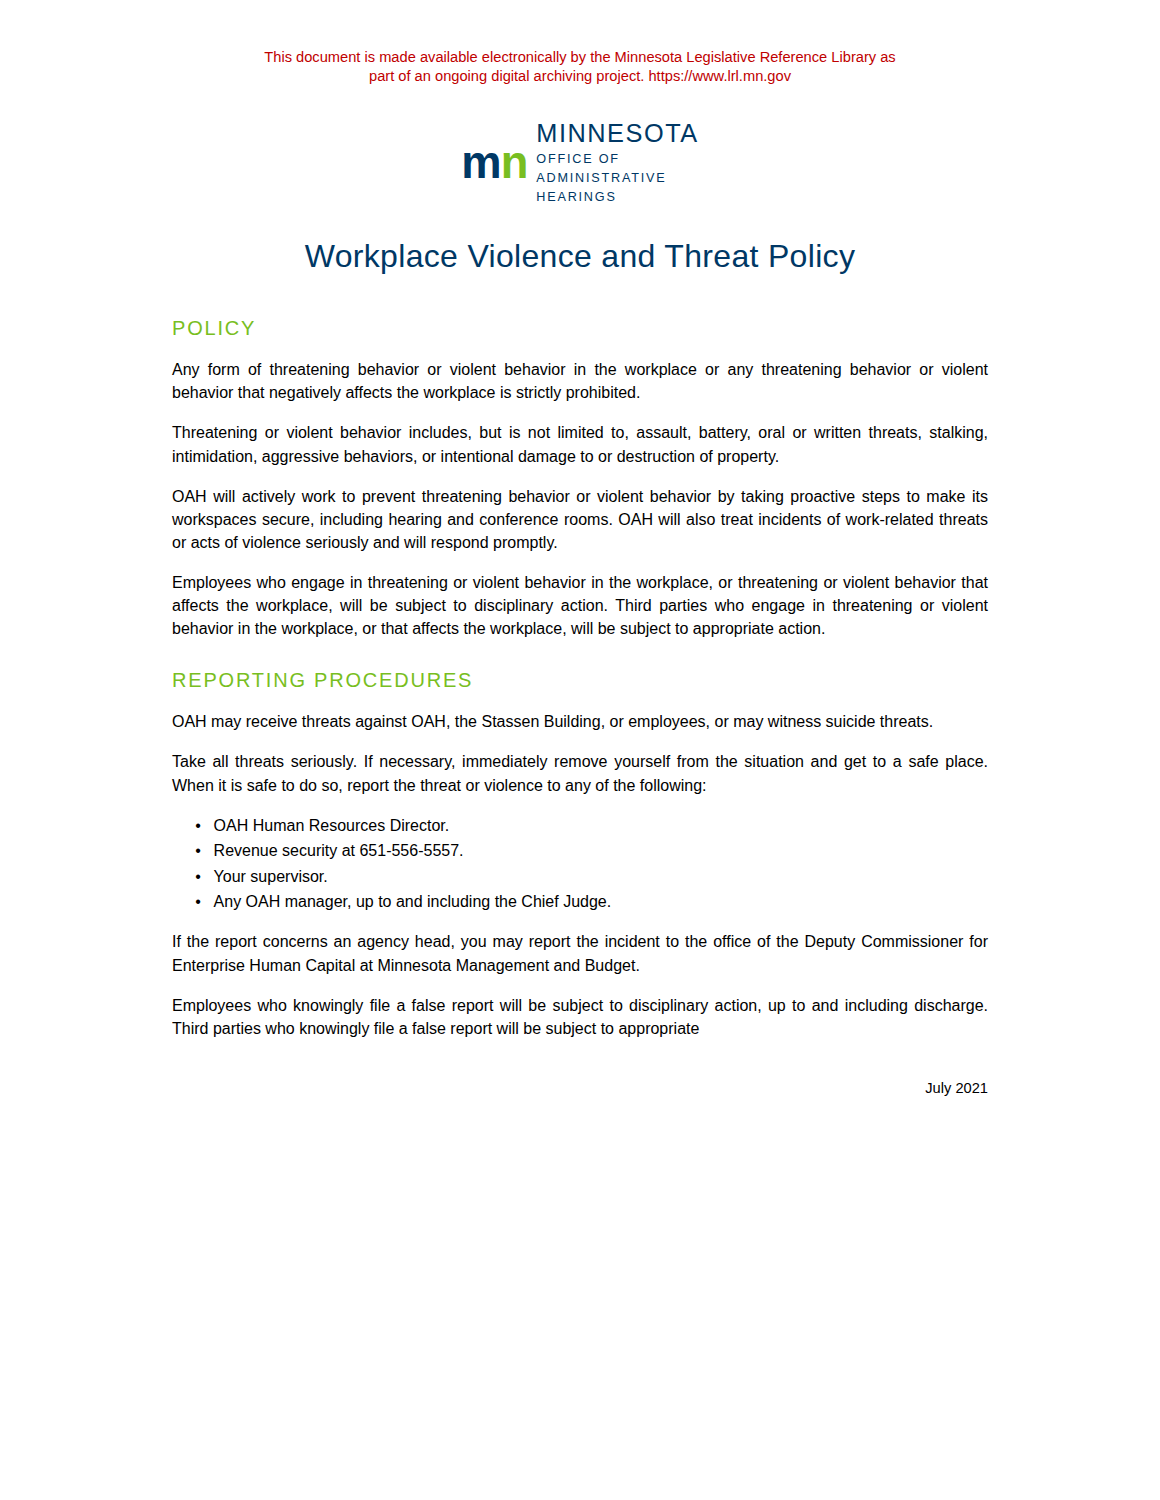This document is made available electronically by the Minnesota Legislative Reference Library as part of an ongoing digital archiving project. https://www.lrl.mn.gov
mn
MINNESOTA
OFFICE OF
ADMINISTRATIVE
HEARINGS
Workplace Violence and Threat Policy
POLICY
Any form of threatening behavior or violent behavior in the workplace or any threatening behavior or violent behavior that negatively affects the workplace is strictly prohibited.
Threatening or violent behavior includes, but is not limited to, assault, battery, oral or written threats, stalking, intimidation, aggressive behaviors, or intentional damage to or destruction of property.
OAH will actively work to prevent threatening behavior or violent behavior by taking proactive steps to make its workspaces secure, including hearing and conference rooms. OAH will also treat incidents of work-related threats or acts of violence seriously and will respond promptly.
Employees who engage in threatening or violent behavior in the workplace, or threatening or violent behavior that affects the workplace, will be subject to disciplinary action. Third parties who engage in threatening or violent behavior in the workplace, or that affects the workplace, will be subject to appropriate action.
REPORTING PROCEDURES
OAH may receive threats against OAH, the Stassen Building, or employees, or may witness suicide threats.
Take all threats seriously. If necessary, immediately remove yourself from the situation and get to a safe place. When it is safe to do so, report the threat or violence to any of the following:
OAH Human Resources Director.
Revenue security at 651-556-5557.
Your supervisor.
Any OAH manager, up to and including the Chief Judge.
If the report concerns an agency head, you may report the incident to the office of the Deputy Commissioner for Enterprise Human Capital at Minnesota Management and Budget.
Employees who knowingly file a false report will be subject to disciplinary action, up to and including discharge. Third parties who knowingly file a false report will be subject to appropriate
July 2021